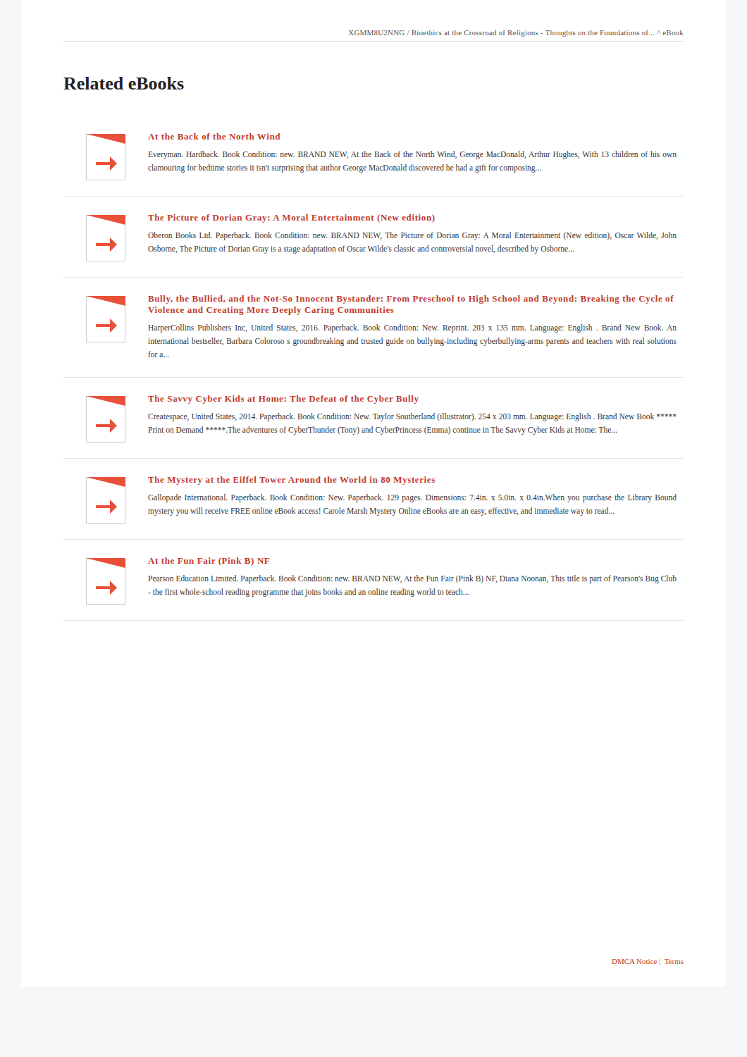XGMM8U2NNG / Bioethics at the Crossroad of Religions - Thoughts on the Foundations of... ^ eBook
Related eBooks
At the Back of the North Wind
Everyman. Hardback. Book Condition: new. BRAND NEW, At the Back of the North Wind, George MacDonald, Arthur Hughes, With 13 children of his own clamouring for bedtime stories it isn't surprising that author George MacDonald discovered he had a gift for composing...
The Picture of Dorian Gray: A Moral Entertainment (New edition)
Oberon Books Ltd. Paperback. Book Condition: new. BRAND NEW, The Picture of Dorian Gray: A Moral Entertainment (New edition), Oscar Wilde, John Osborne, The Picture of Dorian Gray is a stage adaptation of Oscar Wilde's classic and controversial novel, described by Osborne...
Bully, the Bullied, and the Not-So Innocent Bystander: From Preschool to High School and Beyond: Breaking the Cycle of Violence and Creating More Deeply Caring Communities
HarperCollins Publishers Inc, United States, 2016. Paperback. Book Condition: New. Reprint. 203 x 135 mm. Language: English . Brand New Book. An international bestseller, Barbara Coloroso s groundbreaking and trusted guide on bullying-including cyberbullying-arms parents and teachers with real solutions for a...
The Savvy Cyber Kids at Home: The Defeat of the Cyber Bully
Createspace, United States, 2014. Paperback. Book Condition: New. Taylor Southerland (illustrator). 254 x 203 mm. Language: English . Brand New Book ***** Print on Demand *****.The adventures of CyberThunder (Tony) and CyberPrincess (Emma) continue in The Savvy Cyber Kids at Home: The...
The Mystery at the Eiffel Tower Around the World in 80 Mysteries
Gallopade International. Paperback. Book Condition: New. Paperback. 129 pages. Dimensions: 7.4in. x 5.0in. x 0.4in.When you purchase the Library Bound mystery you will receive FREE online eBook access! Carole Marsh Mystery Online eBooks are an easy, effective, and immediate way to read...
At the Fun Fair (Pink B) NF
Pearson Education Limited. Paperback. Book Condition: new. BRAND NEW, At the Fun Fair (Pink B) NF, Diana Noonan, This title is part of Pearson's Bug Club - the first whole-school reading programme that joins books and an online reading world to teach...
DMCA Notice|Terms